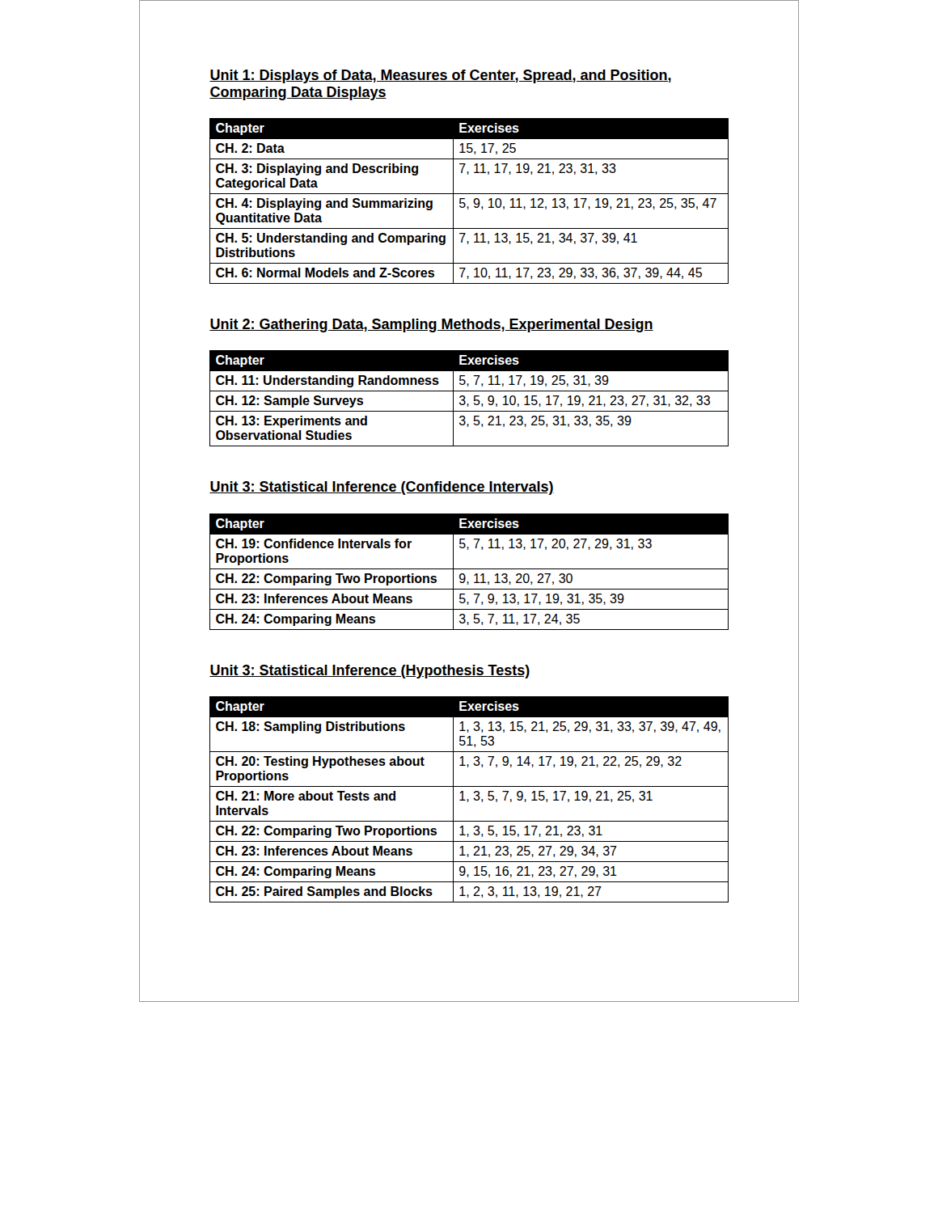Unit 1: Displays of Data, Measures of Center, Spread, and Position, Comparing Data Displays
| Chapter | Exercises |
| --- | --- |
| CH. 2: Data | 15, 17, 25 |
| CH. 3: Displaying and Describing Categorical Data | 7, 11, 17, 19, 21, 23, 31, 33 |
| CH. 4: Displaying and Summarizing Quantitative Data | 5, 9, 10, 11, 12, 13, 17, 19, 21, 23, 25, 35, 47 |
| CH. 5: Understanding and Comparing Distributions | 7, 11, 13, 15, 21, 34, 37, 39, 41 |
| CH. 6: Normal Models and Z-Scores | 7, 10, 11, 17, 23, 29, 33, 36, 37, 39, 44, 45 |
Unit 2: Gathering Data, Sampling Methods, Experimental Design
| Chapter | Exercises |
| --- | --- |
| CH. 11: Understanding Randomness | 5, 7, 11, 17, 19, 25, 31, 39 |
| CH. 12: Sample Surveys | 3, 5, 9, 10, 15, 17, 19, 21, 23, 27, 31, 32, 33 |
| CH. 13: Experiments and Observational Studies | 3, 5, 21, 23, 25, 31, 33, 35, 39 |
Unit 3: Statistical Inference (Confidence Intervals)
| Chapter | Exercises |
| --- | --- |
| CH. 19: Confidence Intervals for Proportions | 5, 7, 11, 13, 17, 20, 27, 29, 31, 33 |
| CH. 22: Comparing Two Proportions | 9, 11, 13, 20, 27, 30 |
| CH. 23: Inferences About Means | 5, 7, 9, 13, 17, 19, 31, 35, 39 |
| CH. 24: Comparing Means | 3, 5, 7, 11, 17, 24, 35 |
Unit 3: Statistical Inference (Hypothesis Tests)
| Chapter | Exercises |
| --- | --- |
| CH. 18: Sampling Distributions | 1, 3, 13, 15, 21, 25, 29, 31, 33, 37, 39, 47, 49, 51, 53 |
| CH. 20: Testing Hypotheses about Proportions | 1, 3, 7, 9, 14, 17, 19, 21, 22, 25, 29, 32 |
| CH. 21: More about Tests and Intervals | 1, 3, 5, 7, 9, 15, 17, 19, 21, 25, 31 |
| CH. 22: Comparing Two Proportions | 1, 3, 5, 15, 17, 21, 23, 31 |
| CH. 23: Inferences About Means | 1, 21, 23, 25, 27, 29, 34, 37 |
| CH. 24: Comparing Means | 9, 15, 16, 21, 23, 27, 29, 31 |
| CH. 25: Paired Samples and Blocks | 1, 2, 3, 11, 13, 19, 21, 27 |